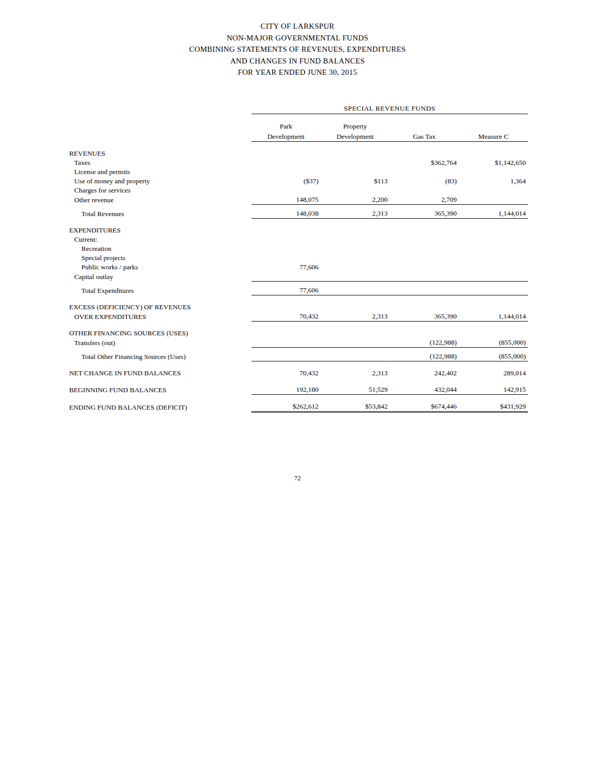CITY OF LARKSPUR
NON-MAJOR GOVERNMENTAL FUNDS
COMBINING STATEMENTS OF REVENUES, EXPENDITURES
AND CHANGES IN FUND BALANCES
FOR YEAR ENDED JUNE 30, 2015
| | SPECIAL REVENUE FUNDS |
| | Park | Property | | |
| | Development | Development | Gas Tax | Measure C |
| REVENUES | | | | |
| Taxes | | | $362,764 | $1,142,650 |
| License and permits | | | | |
| Use of money and property | ($37) | $113 | (83) | 1,364 |
| Charges for services | | | | |
| Other revenue | 148,075 | 2,200 | 2,709 | |
| Total Revenues | 148,038 | 2,313 | 365,390 | 1,144,014 |
| EXPENDITURES | | | | |
| Current: | | | | |
| Recreation | | | | |
| Special projects | | | | |
| Public works / parks | 77,606 | | | |
| Capital outlay | | | | |
| Total Expenditures | 77,606 | | | |
| EXCESS (DEFICIENCY) OF REVENUES | | | | |
| OVER EXPENDITURES | 70,432 | 2,313 | 365,390 | 1,144,014 |
| OTHER FINANCING SOURCES (USES) | | | | |
| Transfers (out) | | | (122,988) | (855,000) |
| Total Other Financing Sources (Uses) | | | (122,988) | (855,000) |
| NET CHANGE IN FUND BALANCES | 70,432 | 2,313 | 242,402 | 289,014 |
| BEGINNING FUND BALANCES | 192,180 | 51,529 | 432,044 | 142,915 |
| ENDING FUND BALANCES (DEFICIT) | $262,612 | $53,842 | $674,446 | $431,929 |
72